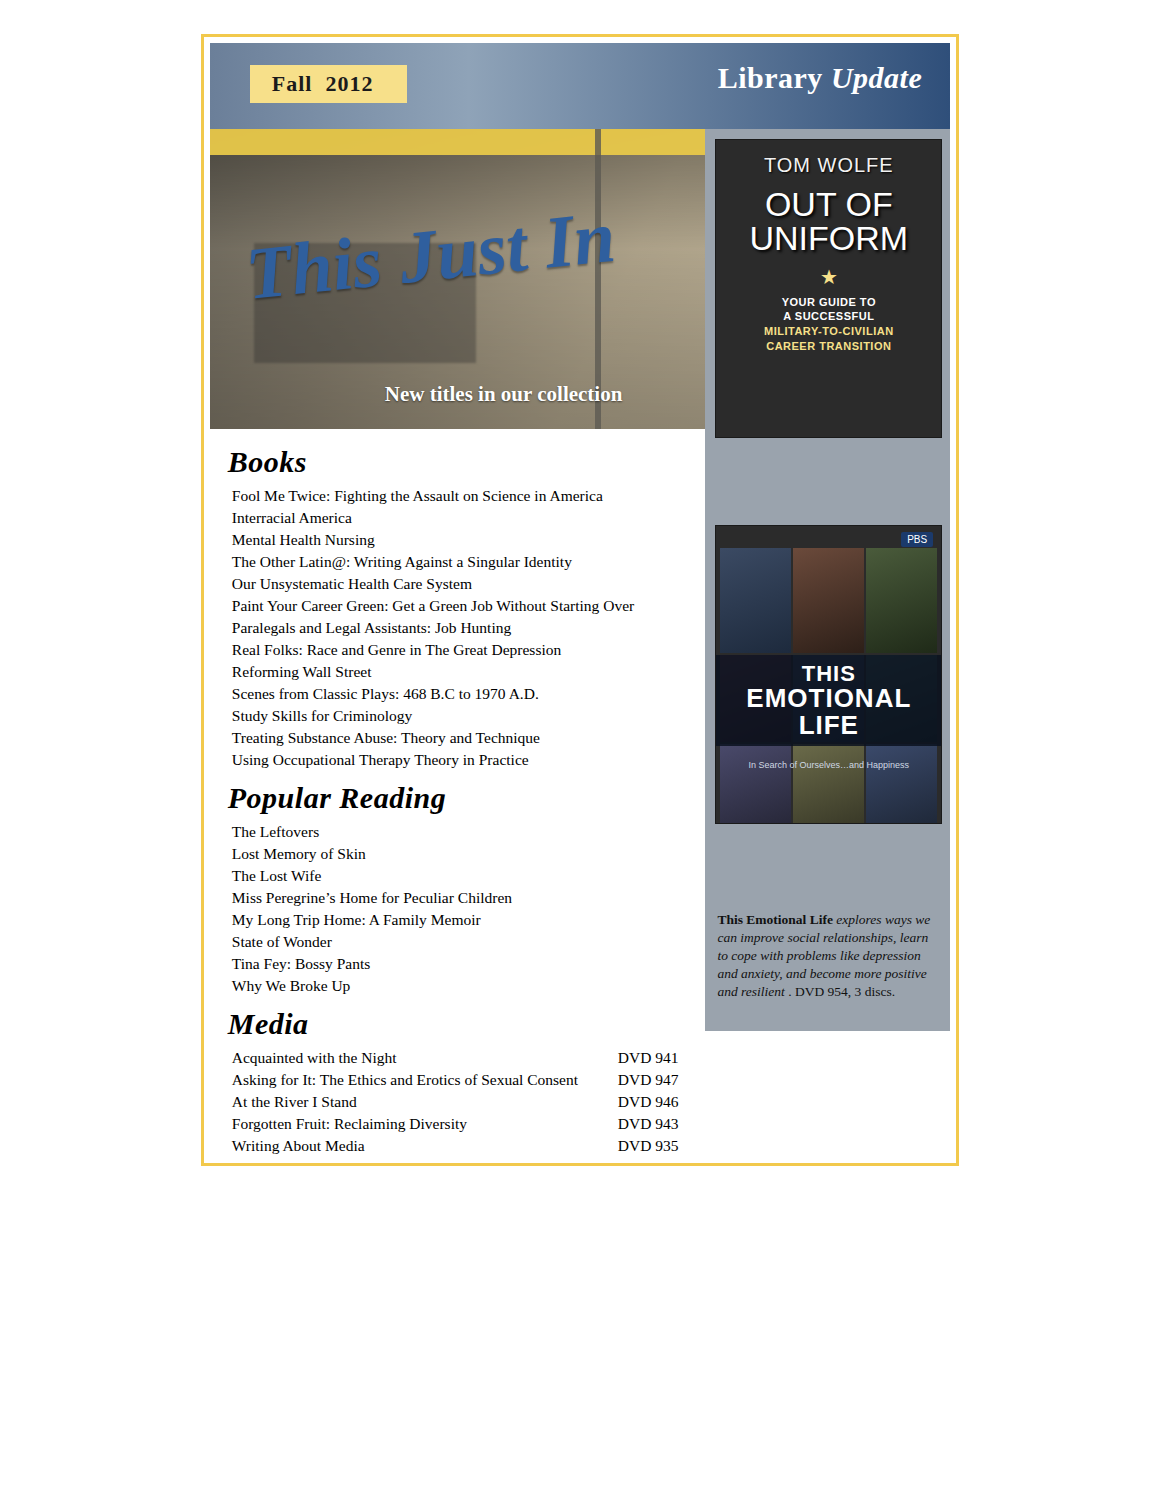Fall 2012
Library Update
This Just In
New titles in our collection
TOM WOLFE
OUT OF
UNIFORM
★
YOUR GUIDE TO
A SUCCESSFUL
MILITARY-TO-CIVILIAN
CAREER TRANSITION
PBS
THIS
EMOTIONAL
LIFE
In Search of Ourselves…and Happiness
This Emotional Life explores ways we can improve social relationships, learn to cope with problems like depression and anxiety, and become more positive and resilient . DVD 954, 3 discs.
Books
Fool Me Twice: Fighting the Assault on Science in America
Interracial America
Mental Health Nursing
The Other Latin@: Writing Against a Singular Identity
Our Unsystematic Health Care System
Paint Your Career Green: Get a Green Job Without Starting Over
Paralegals and Legal Assistants: Job Hunting
Real Folks: Race and Genre in The Great Depression
Reforming Wall Street
Scenes from Classic Plays: 468 B.C to 1970 A.D.
Study Skills for Criminology
Treating Substance Abuse: Theory and Technique
Using Occupational Therapy Theory in Practice
Popular Reading
The Leftovers
Lost Memory of Skin
The Lost Wife
Miss Peregrine’s Home for Peculiar Children
My Long Trip Home: A Family Memoir
State of Wonder
Tina Fey: Bossy Pants
Why We Broke Up
Media
| Acquainted with the Night | DVD 941 |
| Asking for It: The Ethics and Erotics of Sexual Consent | DVD 947 |
| At the River I Stand | DVD 946 |
| Forgotten Fruit: Reclaiming Diversity | DVD 943 |
| Writing About Media | DVD 935 |